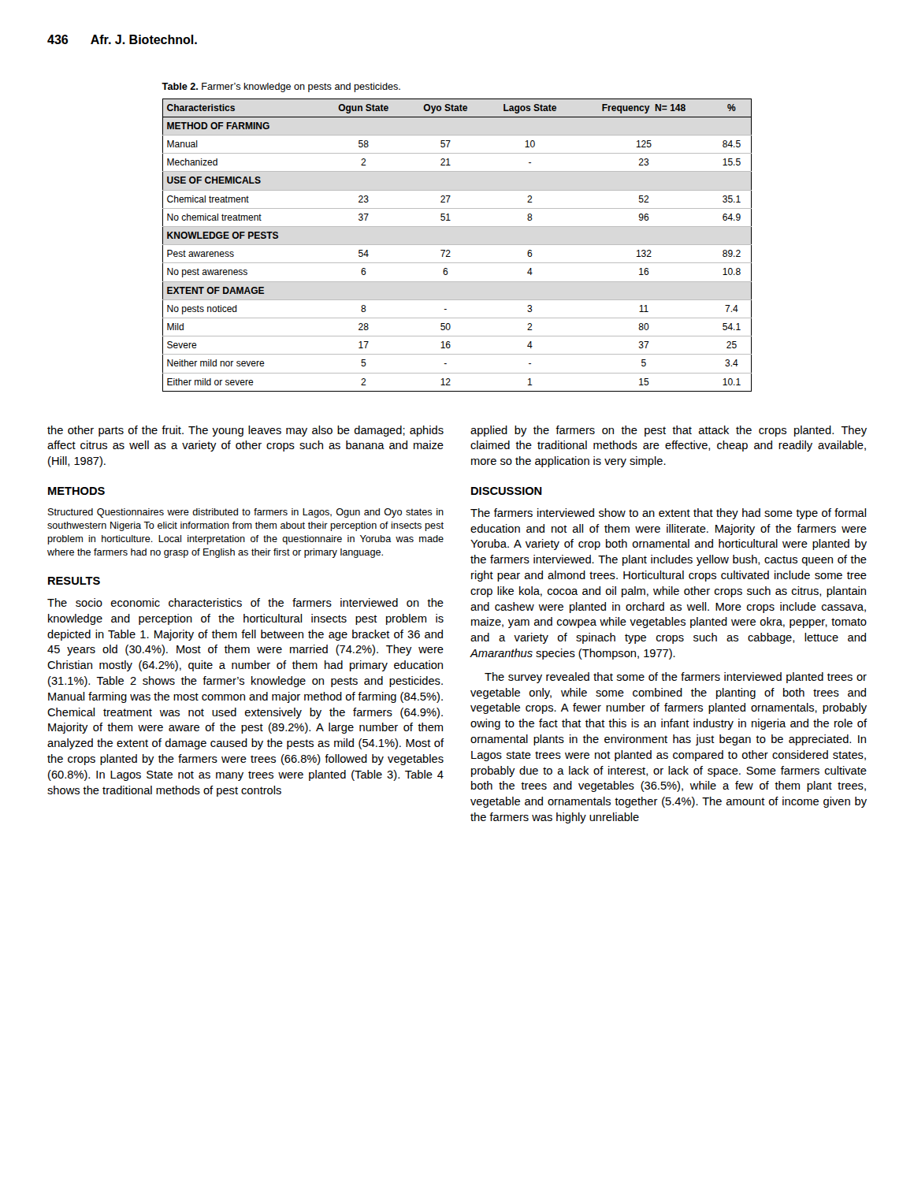436 Afr. J. Biotechnol.
Table 2. Farmer’s knowledge on pests and pesticides.
| Characteristics | Ogun State | Oyo State | Lagos State | Frequency N= 148 | % |
| --- | --- | --- | --- | --- | --- |
| Method of farming |
| Manual | 58 | 57 | 10 | 125 | 84.5 |
| Mechanized | 2 | 21 | - | 23 | 15.5 |
| Use of chemicals |
| Chemical treatment | 23 | 27 | 2 | 52 | 35.1 |
| No chemical treatment | 37 | 51 | 8 | 96 | 64.9 |
| Knowledge of pests |
| Pest awareness | 54 | 72 | 6 | 132 | 89.2 |
| No pest awareness | 6 | 6 | 4 | 16 | 10.8 |
| Extent of damage |
| No pests noticed | 8 | - | 3 | 11 | 7.4 |
| Mild | 28 | 50 | 2 | 80 | 54.1 |
| Severe | 17 | 16 | 4 | 37 | 25 |
| Neither mild nor severe | 5 | - | - | 5 | 3.4 |
| Either mild or severe | 2 | 12 | 1 | 15 | 10.1 |
the other parts of the fruit. The young leaves may also be damaged; aphids affect citrus as well as a variety of other crops such as banana and maize (Hill, 1987).
METHODS
Structured Questionnaires were distributed to farmers in Lagos, Ogun and Oyo states in southwestern Nigeria To elicit information from them about their perception of insects pest problem in horticulture. Local interpretation of the questionnaire in Yoruba was made where the farmers had no grasp of English as their first or primary language.
RESULTS
The socio economic characteristics of the farmers interviewed on the knowledge and perception of the horticultural insects pest problem is depicted in Table 1. Majority of them fell between the age bracket of 36 and 45 years old (30.4%). Most of them were married (74.2%). They were Christian mostly (64.2%), quite a number of them had primary education (31.1%). Table 2 shows the farmer’s knowledge on pests and pesticides. Manual farming was the most common and major method of farming (84.5%). Chemical treatment was not used extensively by the farmers (64.9%). Majority of them were aware of the pest (89.2%). A large number of them analyzed the extent of damage caused by the pests as mild (54.1%). Most of the crops planted by the farmers were trees (66.8%) followed by vegetables (60.8%). In Lagos State not as many trees were planted (Table 3). Table 4 shows the traditional methods of pest controls
applied by the farmers on the pest that attack the crops planted. They claimed the traditional methods are effective, cheap and readily available, more so the application is very simple.
DISCUSSION
The farmers interviewed show to an extent that they had some type of formal education and not all of them were illiterate. Majority of the farmers were Yoruba. A variety of crop both ornamental and horticultural were planted by the farmers interviewed. The plant includes yellow bush, cactus queen of the right pear and almond trees. Horticultural crops cultivated include some tree crop like kola, cocoa and oil palm, while other crops such as citrus, plantain and cashew were planted in orchard as well. More crops include cassava, maize, yam and cowpea while vegetables planted were okra, pepper, tomato and a variety of spinach type crops such as cabbage, lettuce and Amaranthus species (Thompson, 1977).
The survey revealed that some of the farmers interviewed planted trees or vegetable only, while some combined the planting of both trees and vegetable crops. A fewer number of farmers planted ornamentals, probably owing to the fact that that this is an infant industry in nigeria and the role of ornamental plants in the environment has just began to be appreciated. In Lagos state trees were not planted as compared to other considered states, probably due to a lack of interest, or lack of space. Some farmers cultivate both the trees and vegetables (36.5%), while a few of them plant trees, vegetable and ornamentals together (5.4%). The amount of income given by the farmers was highly unreliable